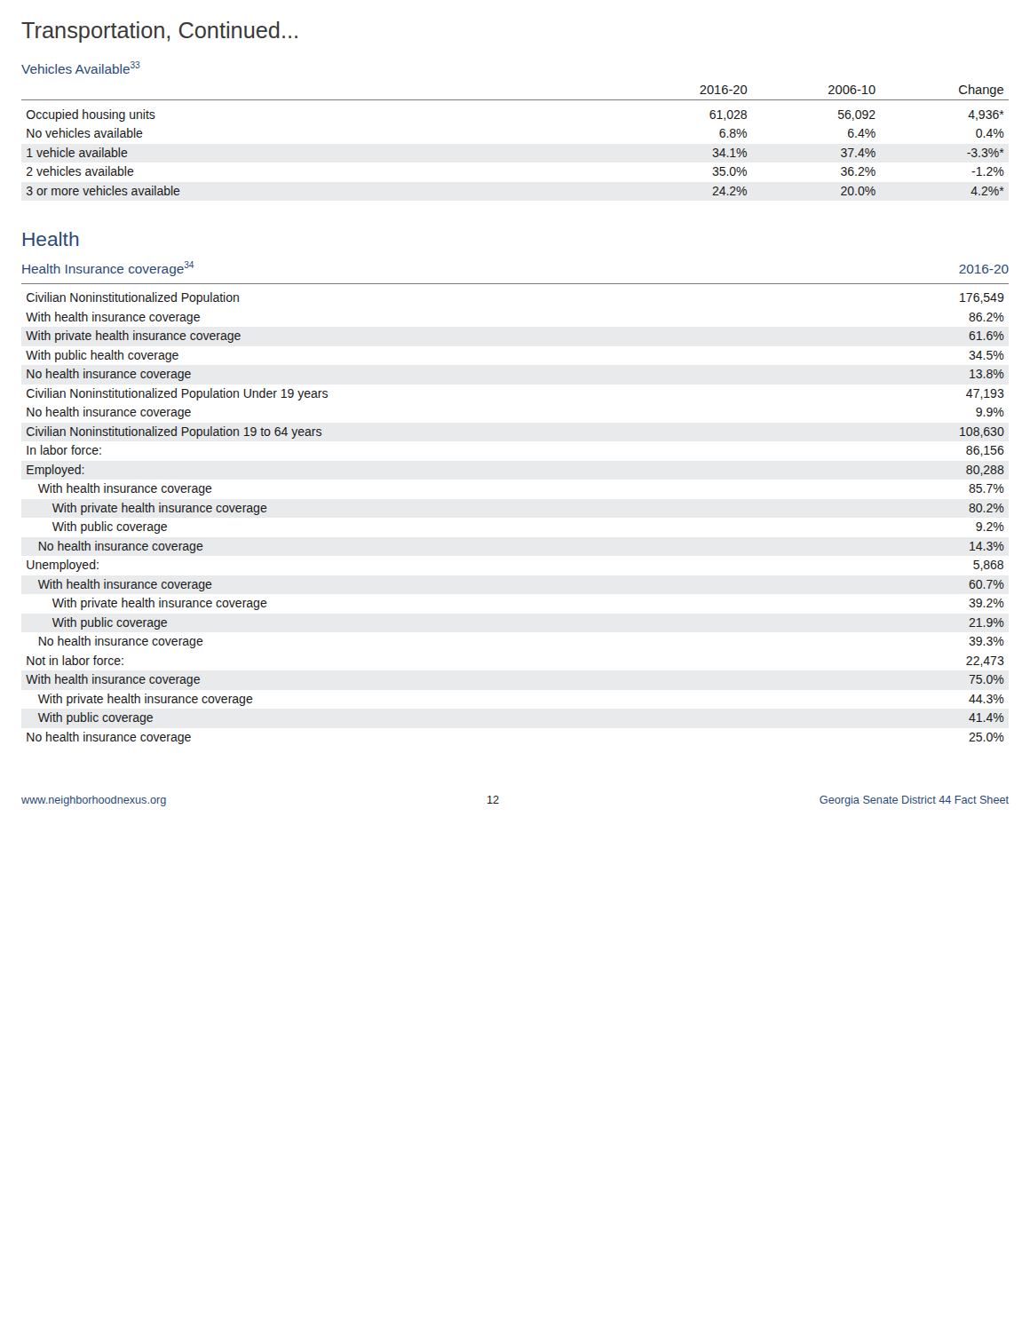Transportation, Continued...
Vehicles Available 33
| | 2016-20 | 2006-10 | Change |
| --- | --- | --- | --- |
| Occupied housing units | 61,028 | 56,092 | 4,936* |
| No vehicles available | 6.8% | 6.4% | 0.4% |
| 1 vehicle available | 34.1% | 37.4% | -3.3%* |
| 2 vehicles available | 35.0% | 36.2% | -1.2% |
| 3 or more vehicles available | 24.2% | 20.0% | 4.2%* |
Health
Health Insurance coverage 34 2016-20
| Civilian Noninstitutionalized Population | 176,549 |
| With health insurance coverage | 86.2% |
| With private health insurance coverage | 61.6% |
| With public health coverage | 34.5% |
| No health insurance coverage | 13.8% |
| Civilian Noninstitutionalized Population Under 19 years | 47,193 |
| No health insurance coverage | 9.9% |
| Civilian Noninstitutionalized Population 19 to 64 years | 108,630 |
| In labor force: | 86,156 |
| Employed: | 80,288 |
| With health insurance coverage | 85.7% |
| With private health insurance coverage | 80.2% |
| With public coverage | 9.2% |
| No health insurance coverage | 14.3% |
| Unemployed: | 5,868 |
| With health insurance coverage | 60.7% |
| With private health insurance coverage | 39.2% |
| With public coverage | 21.9% |
| No health insurance coverage | 39.3% |
| Not in labor force: | 22,473 |
| With health insurance coverage | 75.0% |
| With private health insurance coverage | 44.3% |
| With public coverage | 41.4% |
| No health insurance coverage | 25.0% |
www.neighborhoodnexus.org 12 Georgia Senate District 44 Fact Sheet